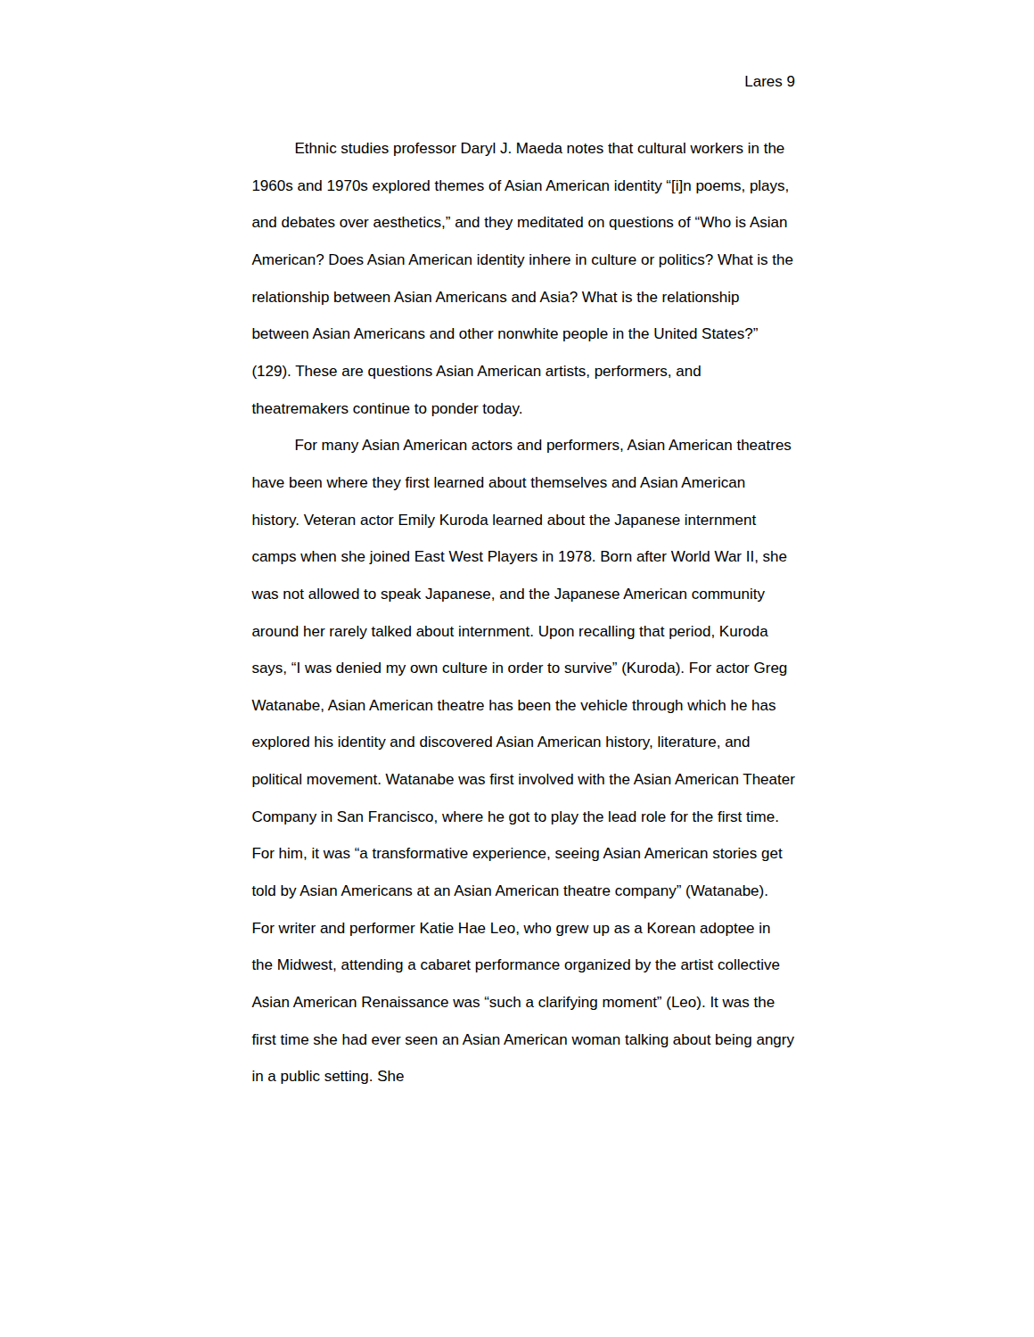Lares 9
Ethnic studies professor Daryl J. Maeda notes that cultural workers in the 1960s and 1970s explored themes of Asian American identity “[i]n poems, plays, and debates over aesthetics,” and they meditated on questions of “Who is Asian American? Does Asian American identity inhere in culture or politics? What is the relationship between Asian Americans and Asia? What is the relationship between Asian Americans and other nonwhite people in the United States?” (129). These are questions Asian American artists, performers, and theatremakers continue to ponder today.
For many Asian American actors and performers, Asian American theatres have been where they first learned about themselves and Asian American history. Veteran actor Emily Kuroda learned about the Japanese internment camps when she joined East West Players in 1978. Born after World War II, she was not allowed to speak Japanese, and the Japanese American community around her rarely talked about internment. Upon recalling that period, Kuroda says, “I was denied my own culture in order to survive” (Kuroda). For actor Greg Watanabe, Asian American theatre has been the vehicle through which he has explored his identity and discovered Asian American history, literature, and political movement. Watanabe was first involved with the Asian American Theater Company in San Francisco, where he got to play the lead role for the first time. For him, it was “a transformative experience, seeing Asian American stories get told by Asian Americans at an Asian American theatre company” (Watanabe). For writer and performer Katie Hae Leo, who grew up as a Korean adoptee in the Midwest, attending a cabaret performance organized by the artist collective Asian American Renaissance was “such a clarifying moment” (Leo). It was the first time she had ever seen an Asian American woman talking about being angry in a public setting. She